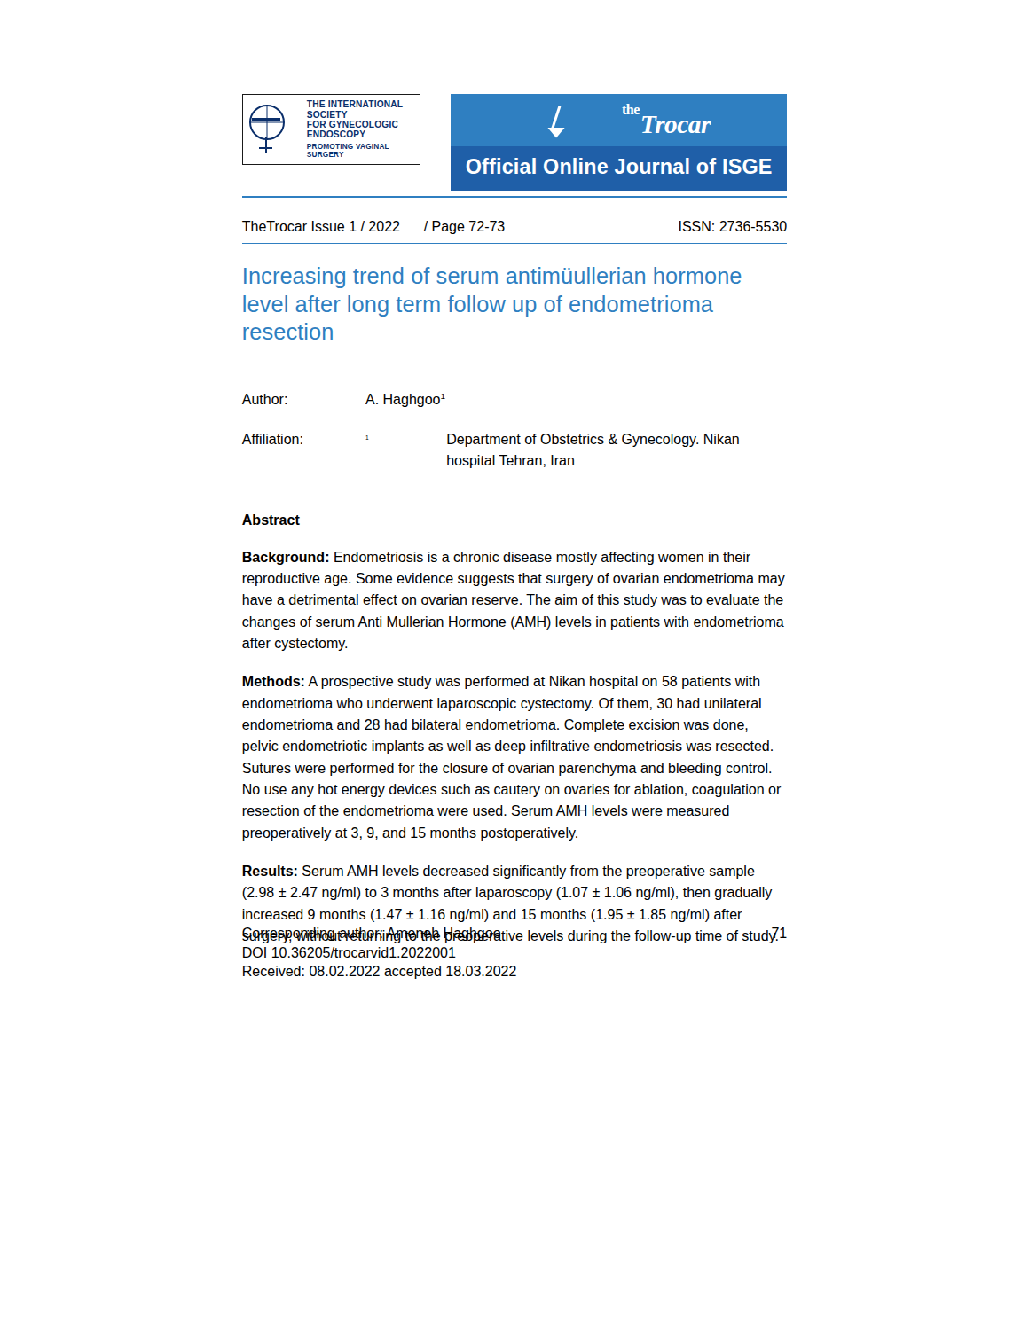THE INTERNATIONAL SOCIETY
FOR GYNECOLOGIC ENDOSCOPY
PROMOTING VAGINAL SURGERY
the Trocar
Official Online Journal of ISGE
TheTrocar Issue 1 / 2022 / Page 72-73
ISSN: 2736-5530
Increasing trend of serum antimüullerian hormone level after long term follow up of endometrioma resection
Author:
A. Haghgoo1
Affiliation:
1
Department of Obstetrics & Gynecology. Nikan hospital Tehran, Iran
Abstract
Background: Endometriosis is a chronic disease mostly affecting women in their reproductive age. Some evidence suggests that surgery of ovarian endometrioma may have a detrimental effect on ovarian reserve. The aim of this study was to evaluate the changes of serum Anti Mullerian Hormone (AMH) levels in patients with endometrioma after cystectomy.
Methods: A prospective study was performed at Nikan hospital on 58 patients with endometrioma who underwent laparoscopic cystectomy. Of them, 30 had unilateral endometrioma and 28 had bilateral endometrioma. Complete excision was done, pelvic endometriotic implants as well as deep infiltrative endometriosis was resected. Sutures were performed for the closure of ovarian parenchyma and bleeding control. No use any hot energy devices such as cautery on ovaries for ablation, coagulation or resection of the endometrioma were used. Serum AMH levels were measured preoperatively at 3, 9, and 15 months postoperatively.
Results: Serum AMH levels decreased significantly from the preoperative sample (2.98 ± 2.47 ng/ml) to 3 months after laparoscopy (1.07 ± 1.06 ng/ml), then gradually increased 9 months (1.47 ± 1.16 ng/ml) and 15 months (1.95 ± 1.85 ng/ml) after surgery, without returning to the preoperative levels during the follow-up time of study.
71 Corresponding author: Ameneh Haghgoo
DOI 10.36205/trocarvid1.2022001
Received: 08.02.2022 accepted 18.03.2022